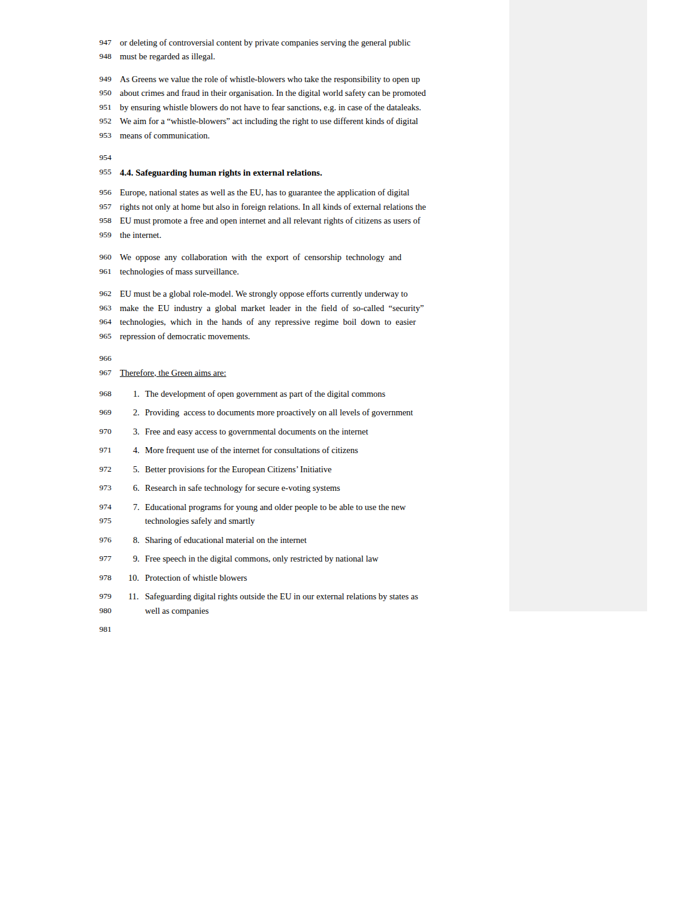947
or deleting of controversial content by private companies serving the general public
948
must be regarded as illegal.
949
As Greens we value the role of whistle-blowers who take the responsibility to open up
950
about crimes and fraud in their organisation. In the digital world safety can be promoted
951
by ensuring whistle blowers do not have to fear sanctions, e.g. in case of the dataleaks.
952
We aim for a “whistle-blowers” act including the right to use different kinds of digital
953
means of communication.
954
955
4.4. Safeguarding human rights in external relations.
956
Europe, national states as well as the EU, has to guarantee the application of digital
957
rights not only at home but also in foreign relations. In all kinds of external relations the
958
EU must promote a free and open internet and all relevant rights of citizens as users of
959
the internet.
960
We oppose any collaboration with the export of censorship technology and
961
technologies of mass surveillance.
962
EU must be a global role-model. We strongly oppose efforts currently underway to
963
make the EU industry a global market leader in the field of so-called “security”
964
technologies, which in the hands of any repressive regime boil down to easier
965
repression of democratic movements.
966
967
Therefore, the Green aims are:
968
1.
The development of open government as part of the digital commons
969
2.
Providing access to documents more proactively on all levels of government
970
3.
Free and easy access to governmental documents on the internet
971
4.
More frequent use of the internet for consultations of citizens
972
5.
Better provisions for the European Citizens’ Initiative
973
6.
Research in safe technology for secure e-voting systems
974
7.
Educational programs for young and older people to be able to use the new
975
technologies safely and smartly
976
8.
Sharing of educational material on the internet
977
9.
Free speech in the digital commons, only restricted by national law
978
10.
Protection of whistle blowers
979
11.
Safeguarding digital rights outside the EU in our external relations by states as
980
well as companies
981